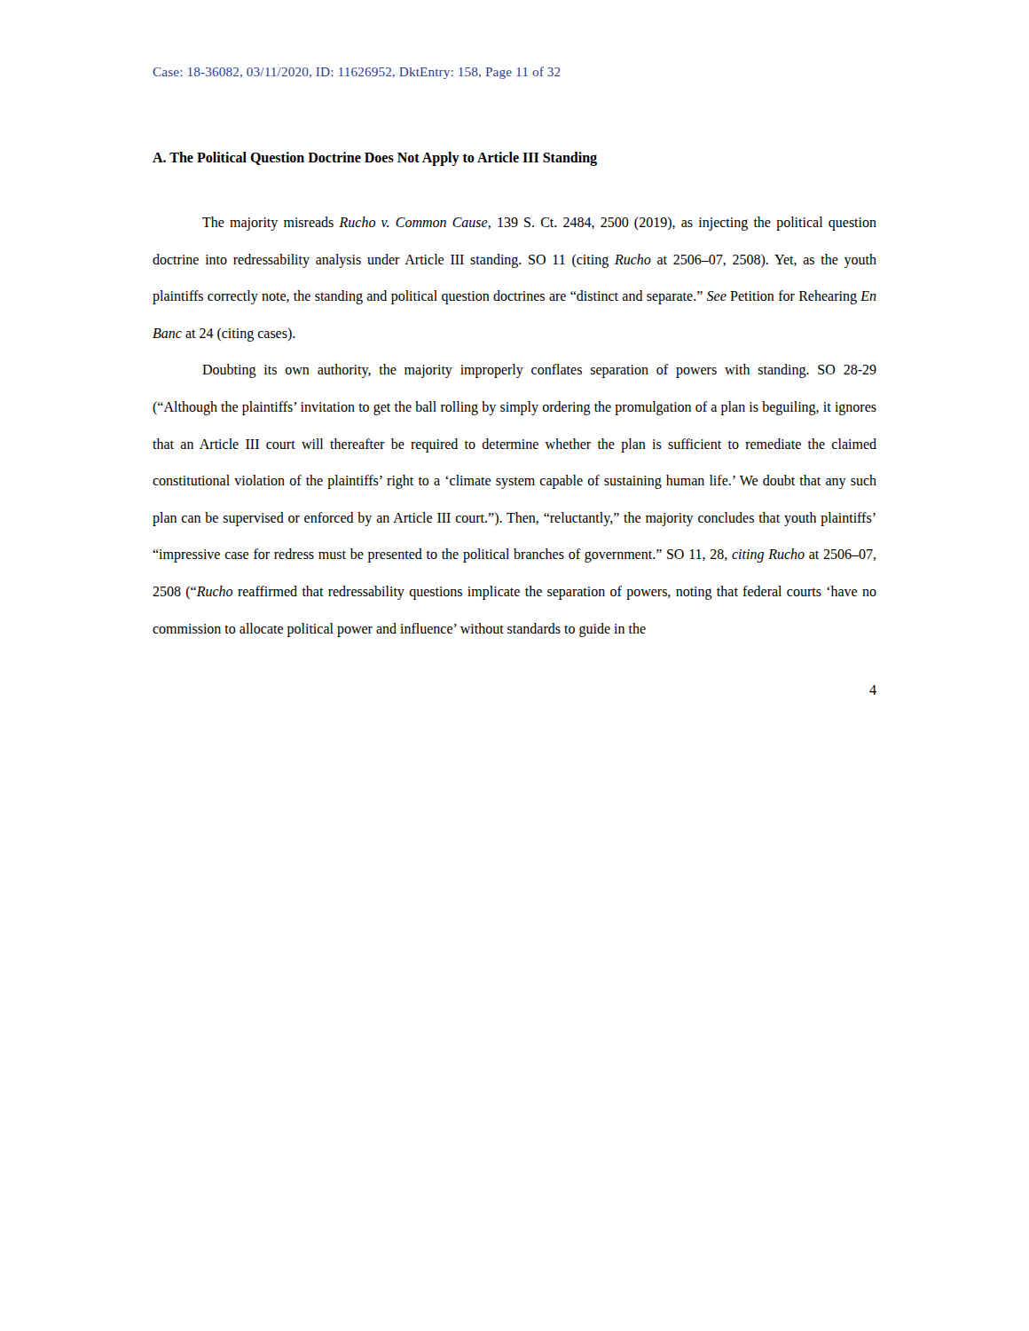Case: 18-36082, 03/11/2020, ID: 11626952, DktEntry: 158, Page 11 of 32
A. The Political Question Doctrine Does Not Apply to Article III Standing
The majority misreads Rucho v. Common Cause, 139 S. Ct. 2484, 2500 (2019), as injecting the political question doctrine into redressability analysis under Article III standing. SO 11 (citing Rucho at 2506–07, 2508). Yet, as the youth plaintiffs correctly note, the standing and political question doctrines are “distinct and separate.” See Petition for Rehearing En Banc at 24 (citing cases).
Doubting its own authority, the majority improperly conflates separation of powers with standing. SO 28-29 (“Although the plaintiffs’ invitation to get the ball rolling by simply ordering the promulgation of a plan is beguiling, it ignores that an Article III court will thereafter be required to determine whether the plan is sufficient to remediate the claimed constitutional violation of the plaintiffs’ right to a ‘climate system capable of sustaining human life.’ We doubt that any such plan can be supervised or enforced by an Article III court.”). Then, “reluctantly,” the majority concludes that youth plaintiffs’ “impressive case for redress must be presented to the political branches of government.” SO 11, 28, citing Rucho at 2506–07, 2508 (“Rucho reaffirmed that redressability questions implicate the separation of powers, noting that federal courts ‘have no commission to allocate political power and influence’ without standards to guide in the
4